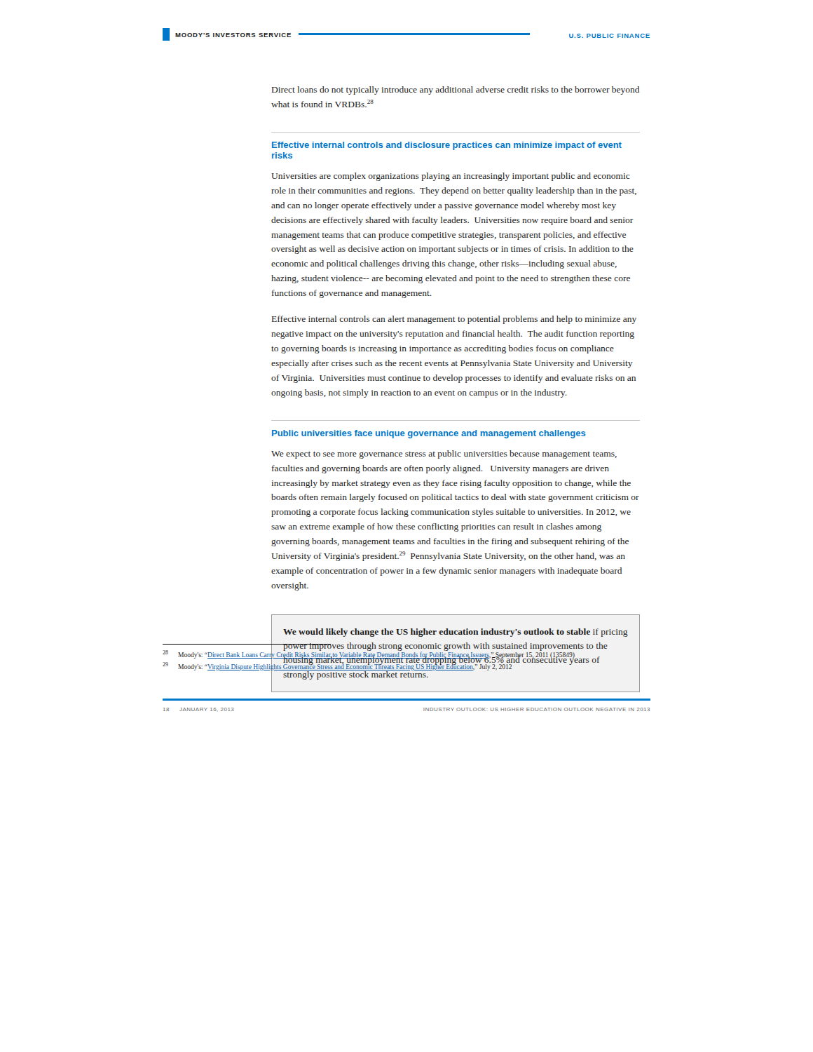Moody's Investors Service
U.S. Public Finance
Direct loans do not typically introduce any additional adverse credit risks to the borrower beyond what is found in VRDBs.28
Effective internal controls and disclosure practices can minimize impact of event risks
Universities are complex organizations playing an increasingly important public and economic role in their communities and regions. They depend on better quality leadership than in the past, and can no longer operate effectively under a passive governance model whereby most key decisions are effectively shared with faculty leaders. Universities now require board and senior management teams that can produce competitive strategies, transparent policies, and effective oversight as well as decisive action on important subjects or in times of crisis. In addition to the economic and political challenges driving this change, other risks—including sexual abuse, hazing, student violence-- are becoming elevated and point to the need to strengthen these core functions of governance and management.
Effective internal controls can alert management to potential problems and help to minimize any negative impact on the university's reputation and financial health. The audit function reporting to governing boards is increasing in importance as accrediting bodies focus on compliance especially after crises such as the recent events at Pennsylvania State University and University of Virginia. Universities must continue to develop processes to identify and evaluate risks on an ongoing basis, not simply in reaction to an event on campus or in the industry.
Public universities face unique governance and management challenges
We expect to see more governance stress at public universities because management teams, faculties and governing boards are often poorly aligned. University managers are driven increasingly by market strategy even as they face rising faculty opposition to change, while the boards often remain largely focused on political tactics to deal with state government criticism or promoting a corporate focus lacking communication styles suitable to universities. In 2012, we saw an extreme example of how these conflicting priorities can result in clashes among governing boards, management teams and faculties in the firing and subsequent rehiring of the University of Virginia's president.29 Pennsylvania State University, on the other hand, was an example of concentration of power in a few dynamic senior managers with inadequate board oversight.
We would likely change the US higher education industry's outlook to stable if pricing power improves through strong economic growth with sustained improvements to the housing market, unemployment rate dropping below 6.5% and consecutive years of strongly positive stock market returns.
28 Moody's: “Direct Bank Loans Carry Credit Risks Similar to Variable Rate Demand Bonds for Public Finance Issuers,” September 15, 2011 (135849)
29 Moody's: “Virginia Dispute Highlights Governance Stress and Economic Threats Facing US Higher Education,” July 2, 2012
18 JANUARY 16, 2013
Industry Outlook: US Higher Education Outlook Negative in 2013